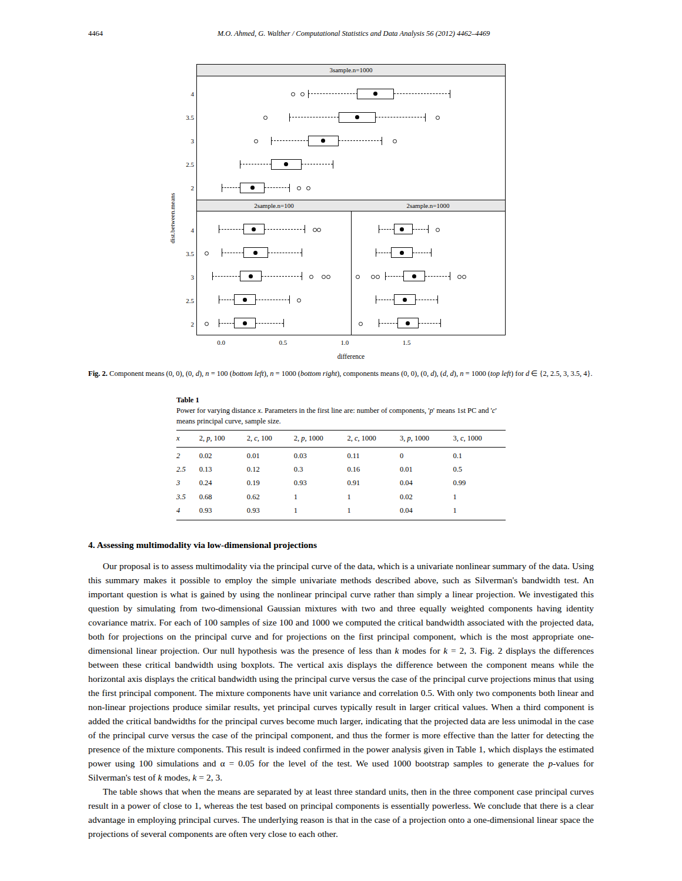4464
M.O. Ahmed, G. Walther / Computational Statistics and Data Analysis 56 (2012) 4462–4469
dist.between.means 4 3.5 3 2.5 2 4 3.5 3 2.5 2
3sample.n=1000
2sample.n=100
2sample.n=1000
0.0 0.5 1.0 1.5
difference
Fig. 2. Component means (0, 0), (0, d), n = 100 (bottom left), n = 1000 (bottom right), components means (0, 0), (0, d), (d, d), n = 1000 (top left) for d ∈ {2, 2.5, 3, 3.5, 4}.
Table 1 Power for varying distance x. Parameters in the first line are: number of components, 'p' means 1st PC and 'c' means principal curve, sample size.
| x | 2, p , 100 | 2, c , 100 | 2, p , 1000 | 2, c , 1000 | 3, p , 1000 | 3, c , 1000 |
| --- | --- | --- | --- | --- | --- | --- |
| 2 | 0.02 | 0.01 | 0.03 | 0.11 | 0 | 0.1 |
| 2.5 | 0.13 | 0.12 | 0.3 | 0.16 | 0.01 | 0.5 |
| 3 | 0.24 | 0.19 | 0.93 | 0.91 | 0.04 | 0.99 |
| 3.5 | 0.68 | 0.62 | 1 | 1 | 0.02 | 1 |
| 4 | 0.93 | 0.93 | 1 | 1 | 0.04 | 1 |
4. Assessing multimodality via low-dimensional projections
Our proposal is to assess multimodality via the principal curve of the data, which is a univariate nonlinear summary of the data. Using this summary makes it possible to employ the simple univariate methods described above, such as Silverman's bandwidth test. An important question is what is gained by using the nonlinear principal curve rather than simply a linear projection. We investigated this question by simulating from two-dimensional Gaussian mixtures with two and three equally weighted components having identity covariance matrix. For each of 100 samples of size 100 and 1000 we computed the critical bandwidth associated with the projected data, both for projections on the principal curve and for projections on the first principal component, which is the most appropriate one-dimensional linear projection. Our null hypothesis was the presence of less than k modes for k = 2, 3. Fig. 2 displays the differences between these critical bandwidth using boxplots. The vertical axis displays the difference between the component means while the horizontal axis displays the critical bandwidth using the principal curve versus the case of the principal curve projections minus that using the first principal component. The mixture components have unit variance and correlation 0.5. With only two components both linear and non-linear projections produce similar results, yet principal curves typically result in larger critical values. When a third component is added the critical bandwidths for the principal curves become much larger, indicating that the projected data are less unimodal in the case of the principal curve versus the case of the principal component, and thus the former is more effective than the latter for detecting the presence of the mixture components. This result is indeed confirmed in the power analysis given in Table 1, which displays the estimated power using 100 simulations and α = 0.05 for the level of the test. We used 1000 bootstrap samples to generate the p-values for Silverman's test of k modes, k = 2, 3.
The table shows that when the means are separated by at least three standard units, then in the three component case principal curves result in a power of close to 1, whereas the test based on principal components is essentially powerless. We conclude that there is a clear advantage in employing principal curves. The underlying reason is that in the case of a projection onto a one-dimensional linear space the projections of several components are often very close to each other.